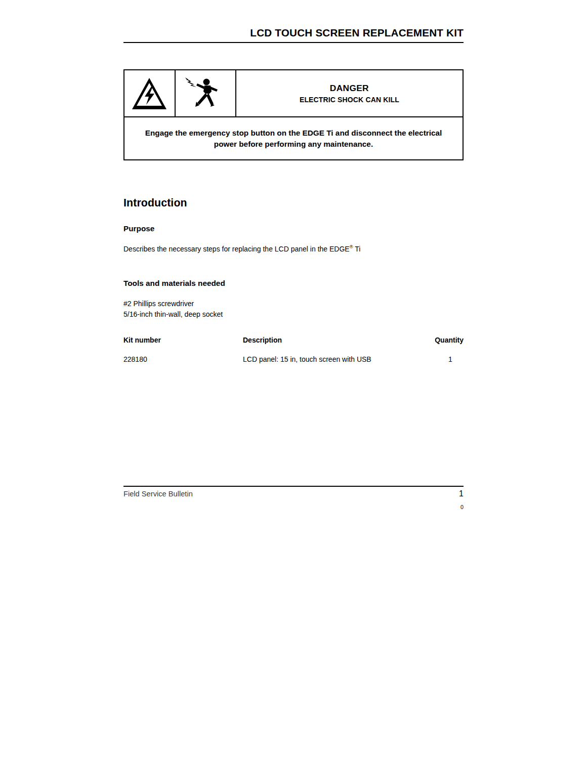LCD TOUCH SCREEN REPLACEMENT KIT
DANGER
ELECTRIC SHOCK CAN KILL
Engage the emergency stop button on the EDGE Ti and disconnect the electrical power before performing any maintenance.
Introduction
Purpose
Describes the necessary steps for replacing the LCD panel in the EDGE® Ti
Tools and materials needed
#2 Phillips screwdriver
5/16-inch thin-wall, deep socket
| Kit number | Description | Quantity |
| --- | --- | --- |
| 228180 | LCD panel: 15 in, touch screen with USB | 1 |
Field Service Bulletin
1
0